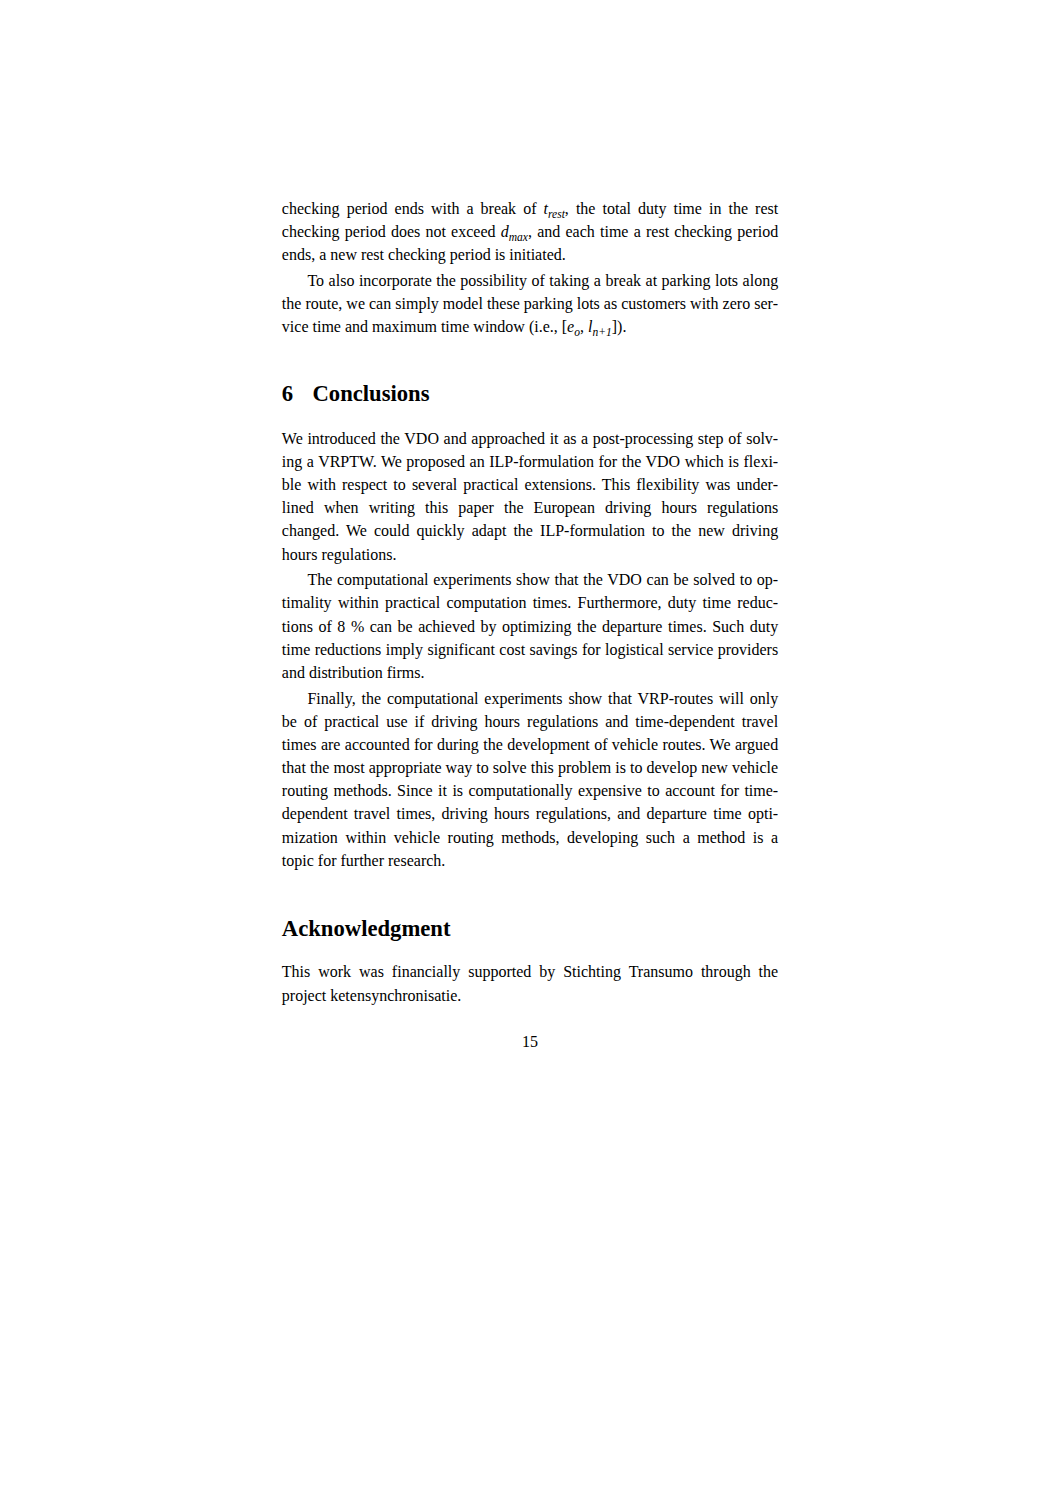checking period ends with a break of trest, the total duty time in the rest checking period does not exceed dmax, and each time a rest checking period ends, a new rest checking period is initiated.
To also incorporate the possibility of taking a break at parking lots along the route, we can simply model these parking lots as customers with zero service time and maximum time window (i.e., [eo, ln+1]).
6 Conclusions
We introduced the VDO and approached it as a post-processing step of solving a VRPTW. We proposed an ILP-formulation for the VDO which is flexible with respect to several practical extensions. This flexibility was underlined when writing this paper the European driving hours regulations changed. We could quickly adapt the ILP-formulation to the new driving hours regulations.
The computational experiments show that the VDO can be solved to optimality within practical computation times. Furthermore, duty time reductions of 8 % can be achieved by optimizing the departure times. Such duty time reductions imply significant cost savings for logistical service providers and distribution firms.
Finally, the computational experiments show that VRP-routes will only be of practical use if driving hours regulations and time-dependent travel times are accounted for during the development of vehicle routes. We argued that the most appropriate way to solve this problem is to develop new vehicle routing methods. Since it is computationally expensive to account for time-dependent travel times, driving hours regulations, and departure time optimization within vehicle routing methods, developing such a method is a topic for further research.
Acknowledgment
This work was financially supported by Stichting Transumo through the project ketensynchronisatie.
15